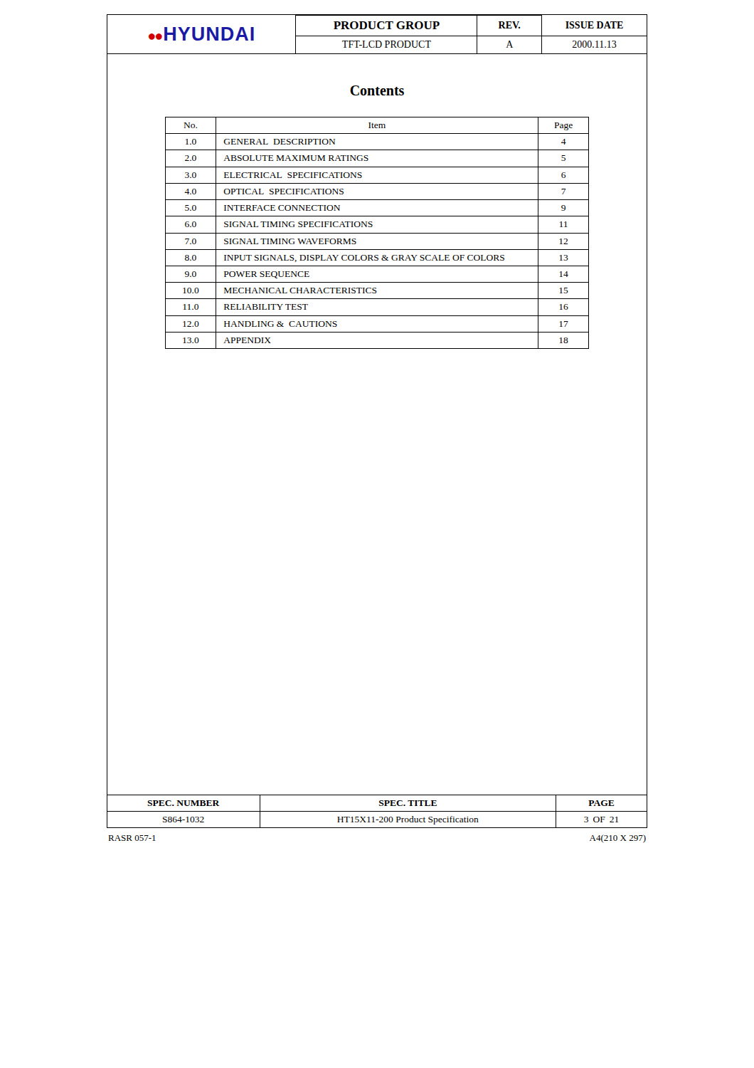| ●● HYUNDAI | PRODUCT GROUP | REV. | ISSUE DATE |
| TFT-LCD PRODUCT | A | 2000.11.13 |
Contents
| No. | Item | Page |
| --- | --- | --- |
| 1.0 | GENERAL DESCRIPTION | 4 |
| 2.0 | ABSOLUTE MAXIMUM RATINGS | 5 |
| 3.0 | ELECTRICAL SPECIFICATIONS | 6 |
| 4.0 | OPTICAL SPECIFICATIONS | 7 |
| 5.0 | INTERFACE CONNECTION | 9 |
| 6.0 | SIGNAL TIMING SPECIFICATIONS | 11 |
| 7.0 | SIGNAL TIMING WAVEFORMS | 12 |
| 8.0 | INPUT SIGNALS, DISPLAY COLORS & GRAY SCALE OF COLORS | 13 |
| 9.0 | POWER SEQUENCE | 14 |
| 10.0 | MECHANICAL CHARACTERISTICS | 15 |
| 11.0 | RELIABILITY TEST | 16 |
| 12.0 | HANDLING & CAUTIONS | 17 |
| 13.0 | APPENDIX | 18 |
| SPEC. NUMBER | SPEC. TITLE | PAGE |
| S864-1032 | HT15X11-200 Product Specification | 3 OF 21 |
RASR 057-1 A4(210 X 297)